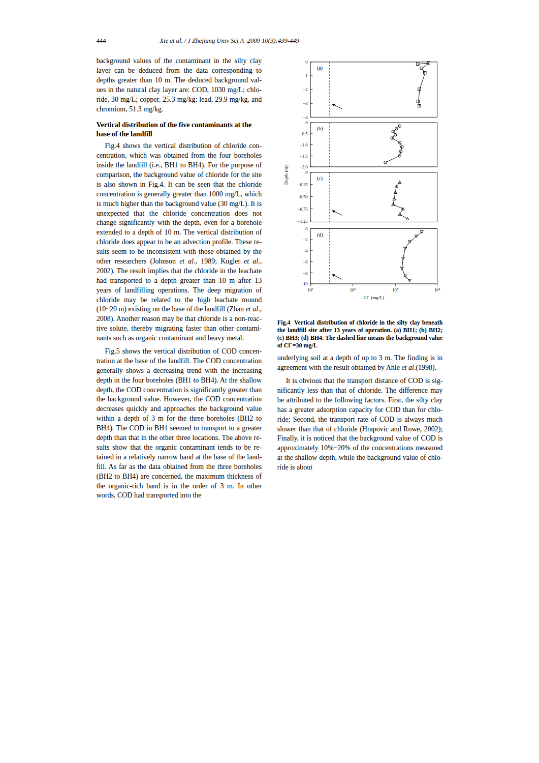444 Xie et al. / J Zhejiang Univ Sci A 2009 10(3):439-449
background values of the contaminant in the silty clay layer can be deduced from the data corresponding to depths greater than 10 m. The deduced background values in the natural clay layer are: COD, 1030 mg/L; chloride, 30 mg/L; copper, 25.3 mg/kg; lead, 29.9 mg/kg, and chromium, 51.3 mg/kg.
Vertical distribution of the five contaminants at the base of the landfill
Fig.4 shows the vertical distribution of chloride concentration, which was obtained from the four boreholes inside the landfill (i.e., BH1 to BH4). For the purpose of comparison, the background value of chloride for the site is also shown in Fig.4. It can be seen that the chloride concentration is generally greater than 1000 mg/L, which is much higher than the background value (30 mg/L). It is unexpected that the chloride concentration does not change significantly with the depth, even for a borehole extended to a depth of 10 m. The vertical distribution of chloride does appear to be an advection profile. These results seem to be inconsistent with those obtained by the other researchers (Johnson et al., 1989; Kugler et al., 2002). The result implies that the chloride in the leachate had transported to a depth greater than 10 m after 13 years of landfilling operations. The deep migration of chloride may be related to the high leachate mound (10~20 m) existing on the base of the landfill (Zhan et al., 2008). Another reason may be that chloride is a non-reactive solute, thereby migrating faster than other contaminants such as organic contaminant and heavy metal.
Fig.5 shows the vertical distribution of COD concentration at the base of the landfill. The COD concentration generally shows a decreasing trend with the increasing depth in the four boreholes (BH1 to BH4). At the shallow depth, the COD concentration is significantly greater than the background value. However, the COD concentration decreases quickly and approaches the background value within a depth of 3 m for the three boreholes (BH2 to BH4). The COD in BH1 seemed to transport to a greater depth than that in the other three locations. The above results show that the organic contaminant tends to be retained in a relatively narrow band at the base of the landfill. As far as the data obtained from the three boreholes (BH2 to BH4) are concerned, the maximum thickness of the organic-rich band is in the order of 3 m. In other words, COD had transported into the
0 −1 −2 −3 −4 (a) 0 −0.5 −1.0 −1.5 −2.0 (b) 0 −0.25 −0.50 −0.75 −1.25 (c) 0 −2 −4 −6 −8 −10 (d) 101 102 103 104 Cl− (mg/L) Depth (m)
Fig.4 Vertical distribution of chloride in the silty clay beneath the landfill site after 13 years of operation. (a) BH1; (b) BH2; (c) BH3; (d) BH4. The dashed line means the background value of Cl−=30 mg/L
underlying soil at a depth of up to 3 m. The finding is in agreement with the result obtained by Ahle et al.(1998).
It is obvious that the transport distance of COD is significantly less than that of chloride. The difference may be attributed to the following factors. First, the silty clay has a greater adsorption capacity for COD than for chloride; Second, the transport rate of COD is always much slower than that of chloride (Hrapovic and Rowe, 2002); Finally, it is noticed that the background value of COD is approximately 10%~20% of the concentrations measured at the shallow depth, while the background value of chloride is about